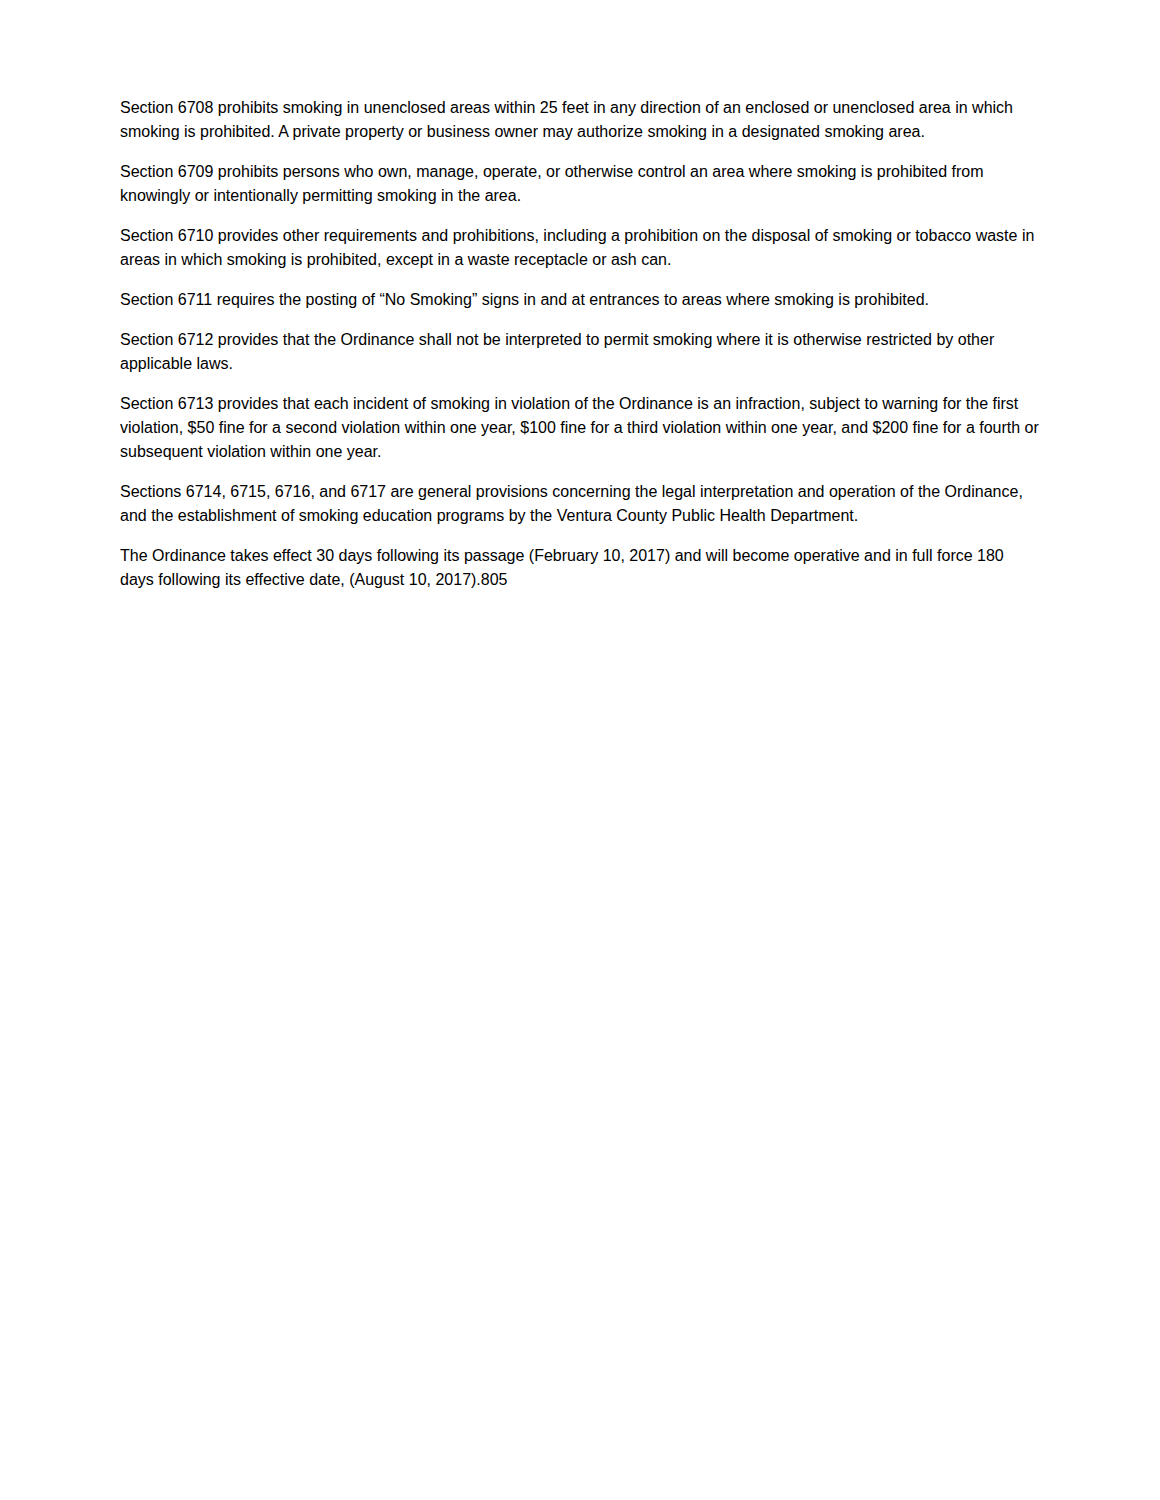Section 6708 prohibits smoking in unenclosed areas within 25 feet in any direction of an enclosed or unenclosed area in which smoking is prohibited. A private property or business owner may authorize smoking in a designated smoking area.
Section 6709 prohibits persons who own, manage, operate, or otherwise control an area where smoking is prohibited from knowingly or intentionally permitting smoking in the area.
Section 6710 provides other requirements and prohibitions, including a prohibition on the disposal of smoking or tobacco waste in areas in which smoking is prohibited, except in a waste receptacle or ash can.
Section 6711 requires the posting of “No Smoking” signs in and at entrances to areas where smoking is prohibited.
Section 6712 provides that the Ordinance shall not be interpreted to permit smoking where it is otherwise restricted by other applicable laws.
Section 6713 provides that each incident of smoking in violation of the Ordinance is an infraction, subject to warning for the first violation, $50 fine for a second violation within one year, $100 fine for a third violation within one year, and $200 fine for a fourth or subsequent violation within one year.
Sections 6714, 6715, 6716, and 6717 are general provisions concerning the legal interpretation and operation of the Ordinance, and the establishment of smoking education programs by the Ventura County Public Health Department.
The Ordinance takes effect 30 days following its passage (February 10, 2017) and will become operative and in full force 180 days following its effective date, (August 10, 2017).805